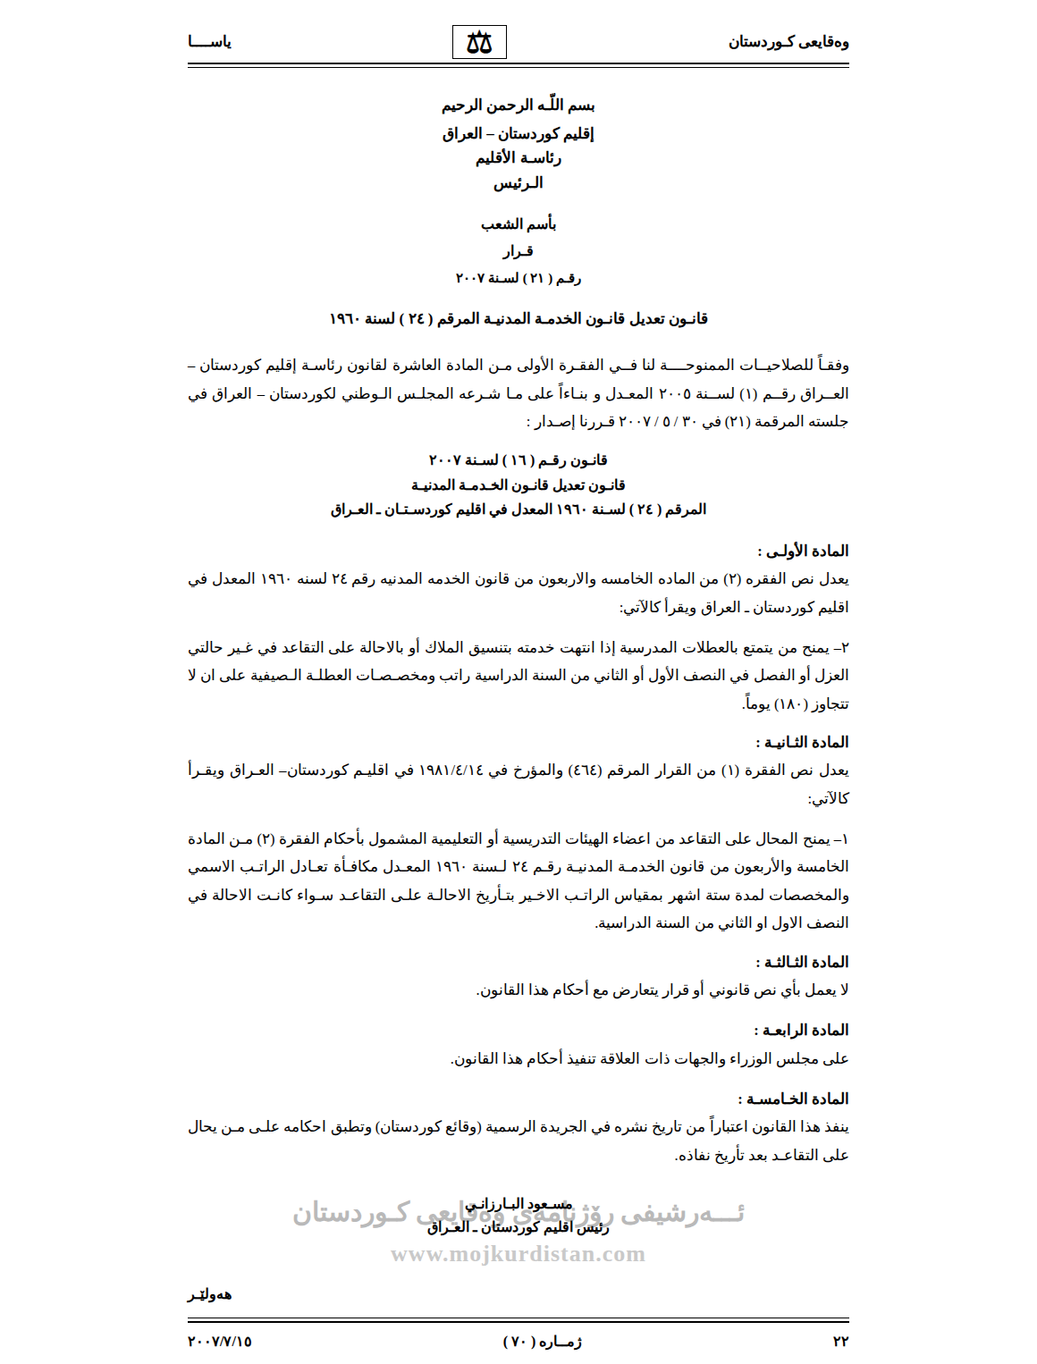وەقايعى كـوردستان ⚖ ياســــا
بسم اللّـه الرحمن الرحيم
إقليم كوردستان – العراق
رئاسـة الأقليم
الـرئيس
بأسم الشعب
قـرار
رقـم ( ٢١ ) لسـنة ٢٠٠٧
قانـون تعديل قانـون الخدمـة المدنيـة المرقم ( ٢٤ ) لسنة ١٩٦٠
وفقـاً للصلاحيــات الممنوحــــة لنا فــي الفقـرة الأولى مـن المادة العاشرة لقانون رئاسـة إقليم كوردستان – العــراق رقــم (١) لســنة ٢٠٠٥ المعـدل و بنـاءاً على مـا شـرعه المجلـس الـوطني لكوردستان – العراق في جلسته المرقمة (٢١) في ٣٠ / ٥ / ٢٠٠٧ قـررنا إصـدار :
قانـون رقـم ( ١٦ ) لسـنة ٢٠٠٧
قانـون تعديل قانـون الخـدمـة المدنيـة
المرقم ( ٢٤ ) لسـنة ١٩٦٠ المعدل في اقليم كوردسـتـان ـ العـراق
المادة الأولـى :
يعدل نص الفقره (٢) من الماده الخامسه والاربعون من قانون الخدمه المدنيه رقم ٢٤ لسنه ١٩٦٠ المعدل في اقليم كوردستان ـ العراق ويقرأ كالآتي:
٢– يمنح من يتمتع بالعطلات المدرسية إذا انتهت خدمته بتنسيق الملاك أو بالاحالة على التقاعد في غـير حالتي العزل أو الفصل في النصف الأول أو الثاني من السنة الدراسية راتب ومخصـصـات العطلـة الـصيفية على ان لا تتجاوز (١٨٠) يوماً.
المادة الثـانيـة :
يعدل نص الفقرة (١) من القرار المرقم (٤٦٤) والمؤرخ في ١٩٨١/٤/١٤ في اقليـم كوردستان– العـراق ويقـرأ كالآتي:
١– يمنح المحال على التقاعد من اعضاء الهيئات التدريسية أو التعليمية المشمول بأحكام الفقرة (٢) مـن المادة الخامسة والأربعون من قانون الخدمـة المدنيـة رقـم ٢٤ لـسنة ١٩٦٠ المعـدل مكافـأة تعـادل الراتـب الاسمي والمخصصات لمدة ستة اشهر بمقياس الراتـب الاخـير بتـأريخ الاحالـة علـى التقاعـد سـواء كانـت الاحالة في النصف الاول او الثاني من السنة الدراسية.
المادة الثـالثـة :
لا يعمل بأي نص قانوني أو قرار يتعارض مع أحكام هذا القانون.
المادة الرابعـة :
على مجلس الوزراء والجهات ذات العلاقة تنفيذ أحكام هذا القانون.
المادة الخـامسـة :
ينفذ هذا القانون اعتباراً من تاريخ نشره في الجريدة الرسمية (وقائع كوردستان) وتطبق احكامه علـى مـن يحال على التقاعـد بعد تأريخ نفاذه.
مسـعود البـارزانـي
رئيس اقليم كوردستان ـ العـراق
ئـــەرشيفى رۆژنامەى وەقايعى كـوردستان www.mojkurdistan.com
هەولێـر
٢٢ ژمــاره ( ٧٠ ) ٢٠٠٧/٧/١٥